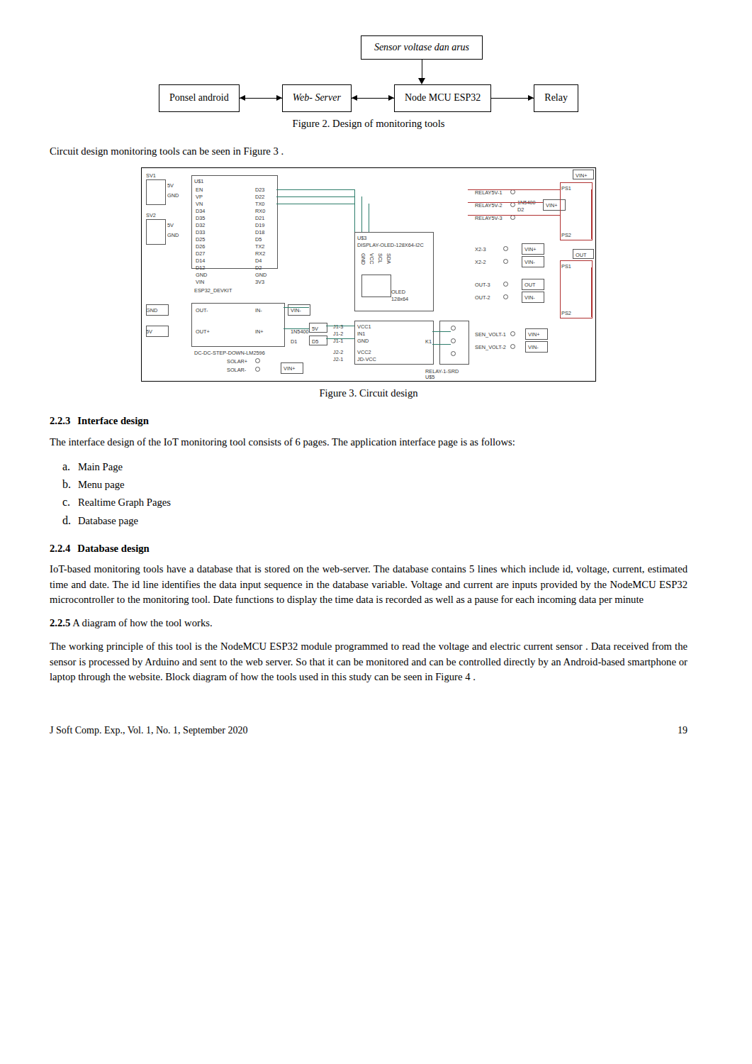Sensor voltase dan arus
Ponsel android
Web- Server
Node MCU ESP32
Relay
Figure 2. Design of monitoring tools
Circuit design monitoring tools can be seen in Figure 3 .
SV1
5V GND SV2
5V GND
U$1 EN VP VN D34 D35 D32 D33 D25 D26 D27 D14 D12 D23 D22 TX0 RX0 D21 D19 D18 D5 TX2 RX2 D4 D2 GND GND VIN 3V3 ESP32_DEVKIT
OUT- IN- OUT+ IN+ DC-DC-STEP-DOWN-LM2596 GND
5V
VIN-
1N5400 D1 SOLAR+ SOLAR-
VIN+
U$3 DISPLAY-OLED-128X64-I2C GND VCC SCL SDA
OLED 128x64
VCC1 IN1 GND VCC2 JD-VCC J1-3 J1-2 J1-1 J2-2 J2-1 5V
D5
K1 RELAY-1-SRD U$5 RELAY5V-1
RELAY5V-2
RELAY5V-3
1N5400 D2 VIN+
X2-3
X2-2
VIN+
VIN-
OUT-3
OUT-2
OUT
VIN-
SEN_VOLT-1
SEN_VOLT-2
VIN+
VIN-
PS1 PS2
PS1 PS2 VIN+
OUT
Figure 3. Circuit design
2.2.3 Interface design
The interface design of the IoT monitoring tool consists of 6 pages. The application interface page is as follows:
a. Main Page
b. Menu page
c. Realtime Graph Pages
d. Database page
2.2.4 Database design
IoT-based monitoring tools have a database that is stored on the web-server. The database contains 5 lines which include id, voltage, current, estimated time and date. The id line identifies the data input sequence in the database variable. Voltage and current are inputs provided by the NodeMCU ESP32 microcontroller to the monitoring tool. Date functions to display the time data is recorded as well as a pause for each incoming data per minute
2.2.5 A diagram of how the tool works.
The working principle of this tool is the NodeMCU ESP32 module programmed to read the voltage and electric current sensor . Data received from the sensor is processed by Arduino and sent to the web server. So that it can be monitored and can be controlled directly by an Android-based smartphone or laptop through the website. Block diagram of how the tools used in this study can be seen in Figure 4 .
J Soft Comp. Exp., Vol. 1, No. 1, September 2020 19